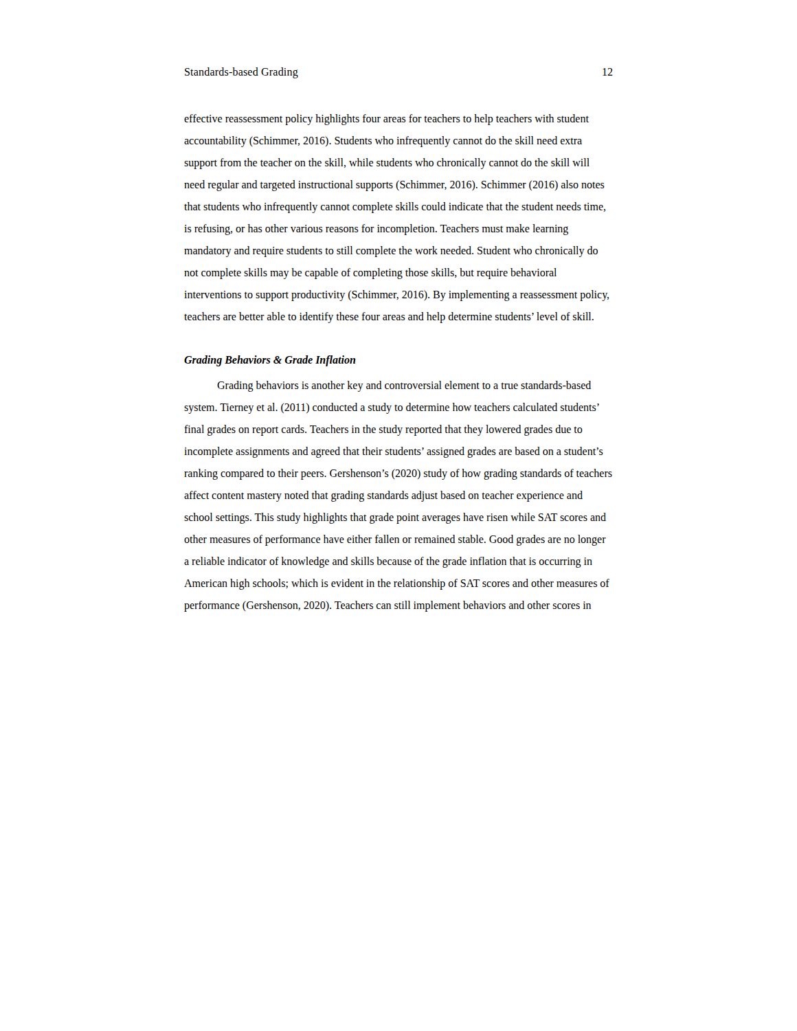Standards-based Grading 12
effective reassessment policy highlights four areas for teachers to help teachers with student accountability (Schimmer, 2016). Students who infrequently cannot do the skill need extra support from the teacher on the skill, while students who chronically cannot do the skill will need regular and targeted instructional supports (Schimmer, 2016). Schimmer (2016) also notes that students who infrequently cannot complete skills could indicate that the student needs time, is refusing, or has other various reasons for incompletion. Teachers must make learning mandatory and require students to still complete the work needed. Student who chronically do not complete skills may be capable of completing those skills, but require behavioral interventions to support productivity (Schimmer, 2016). By implementing a reassessment policy, teachers are better able to identify these four areas and help determine students’ level of skill.
Grading Behaviors & Grade Inflation
Grading behaviors is another key and controversial element to a true standards-based system. Tierney et al. (2011) conducted a study to determine how teachers calculated students’ final grades on report cards. Teachers in the study reported that they lowered grades due to incomplete assignments and agreed that their students’ assigned grades are based on a student’s ranking compared to their peers. Gershenson’s (2020) study of how grading standards of teachers affect content mastery noted that grading standards adjust based on teacher experience and school settings. This study highlights that grade point averages have risen while SAT scores and other measures of performance have either fallen or remained stable. Good grades are no longer a reliable indicator of knowledge and skills because of the grade inflation that is occurring in American high schools; which is evident in the relationship of SAT scores and other measures of performance (Gershenson, 2020). Teachers can still implement behaviors and other scores in